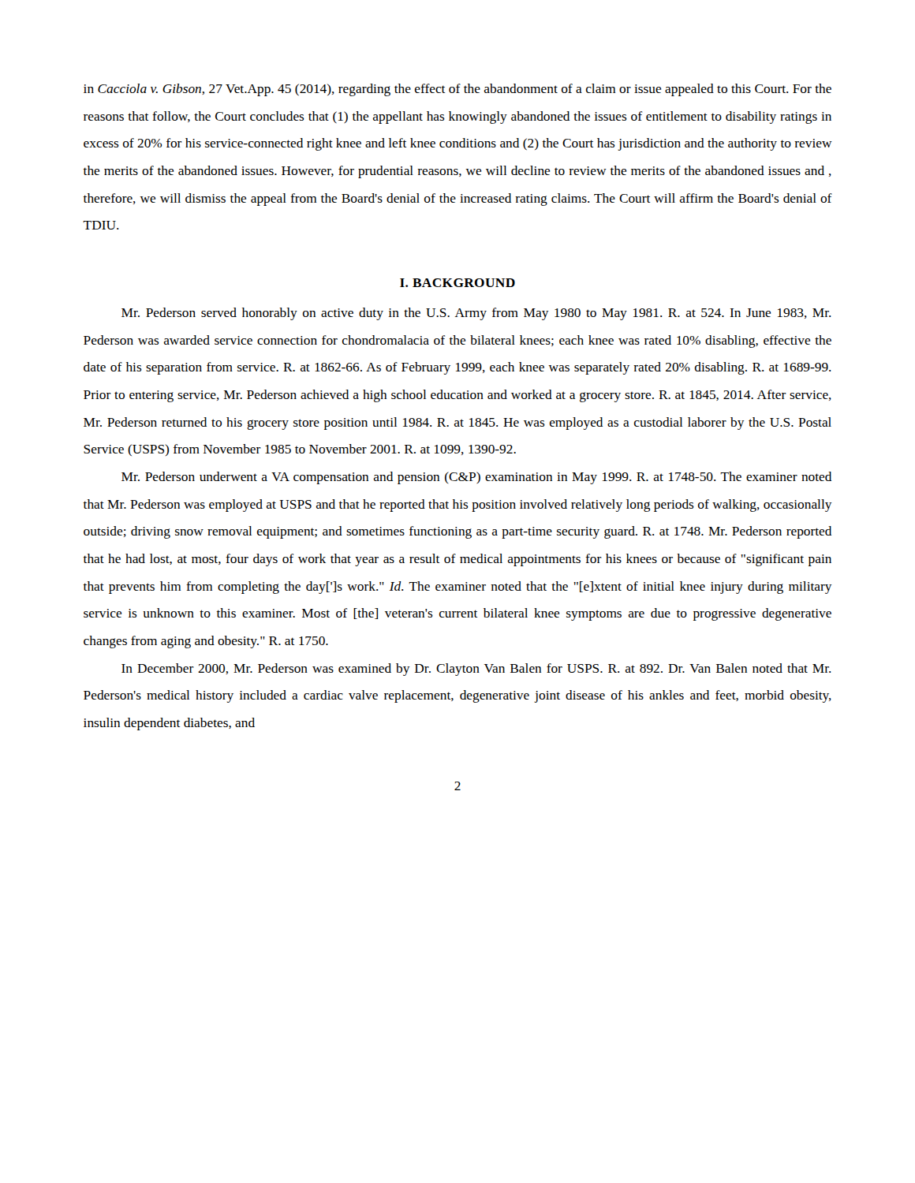in Cacciola v. Gibson, 27 Vet.App. 45 (2014), regarding the effect of the abandonment of a claim or issue appealed to this Court. For the reasons that follow, the Court concludes that (1) the appellant has knowingly abandoned the issues of entitlement to disability ratings in excess of 20% for his service-connected right knee and left knee conditions and (2) the Court has jurisdiction and the authority to review the merits of the abandoned issues. However, for prudential reasons, we will decline to review the merits of the abandoned issues and , therefore, we will dismiss the appeal from the Board's denial of the increased rating claims. The Court will affirm the Board's denial of TDIU.
I. BACKGROUND
Mr. Pederson served honorably on active duty in the U.S. Army from May 1980 to May 1981. R. at 524. In June 1983, Mr. Pederson was awarded service connection for chondromalacia of the bilateral knees; each knee was rated 10% disabling, effective the date of his separation from service. R. at 1862-66. As of February 1999, each knee was separately rated 20% disabling. R. at 1689-99. Prior to entering service, Mr. Pederson achieved a high school education and worked at a grocery store. R. at 1845, 2014. After service, Mr. Pederson returned to his grocery store position until 1984. R. at 1845. He was employed as a custodial laborer by the U.S. Postal Service (USPS) from November 1985 to November 2001. R. at 1099, 1390-92.
Mr. Pederson underwent a VA compensation and pension (C&P) examination in May 1999. R. at 1748-50. The examiner noted that Mr. Pederson was employed at USPS and that he reported that his position involved relatively long periods of walking, occasionally outside; driving snow removal equipment; and sometimes functioning as a part-time security guard. R. at 1748. Mr. Pederson reported that he had lost, at most, four days of work that year as a result of medical appointments for his knees or because of "significant pain that prevents him from completing the day[']s work." Id. The examiner noted that the "[e]xtent of initial knee injury during military service is unknown to this examiner. Most of [the] veteran's current bilateral knee symptoms are due to progressive degenerative changes from aging and obesity." R. at 1750.
In December 2000, Mr. Pederson was examined by Dr. Clayton Van Balen for USPS. R. at 892. Dr. Van Balen noted that Mr. Pederson's medical history included a cardiac valve replacement, degenerative joint disease of his ankles and feet, morbid obesity, insulin dependent diabetes, and
2